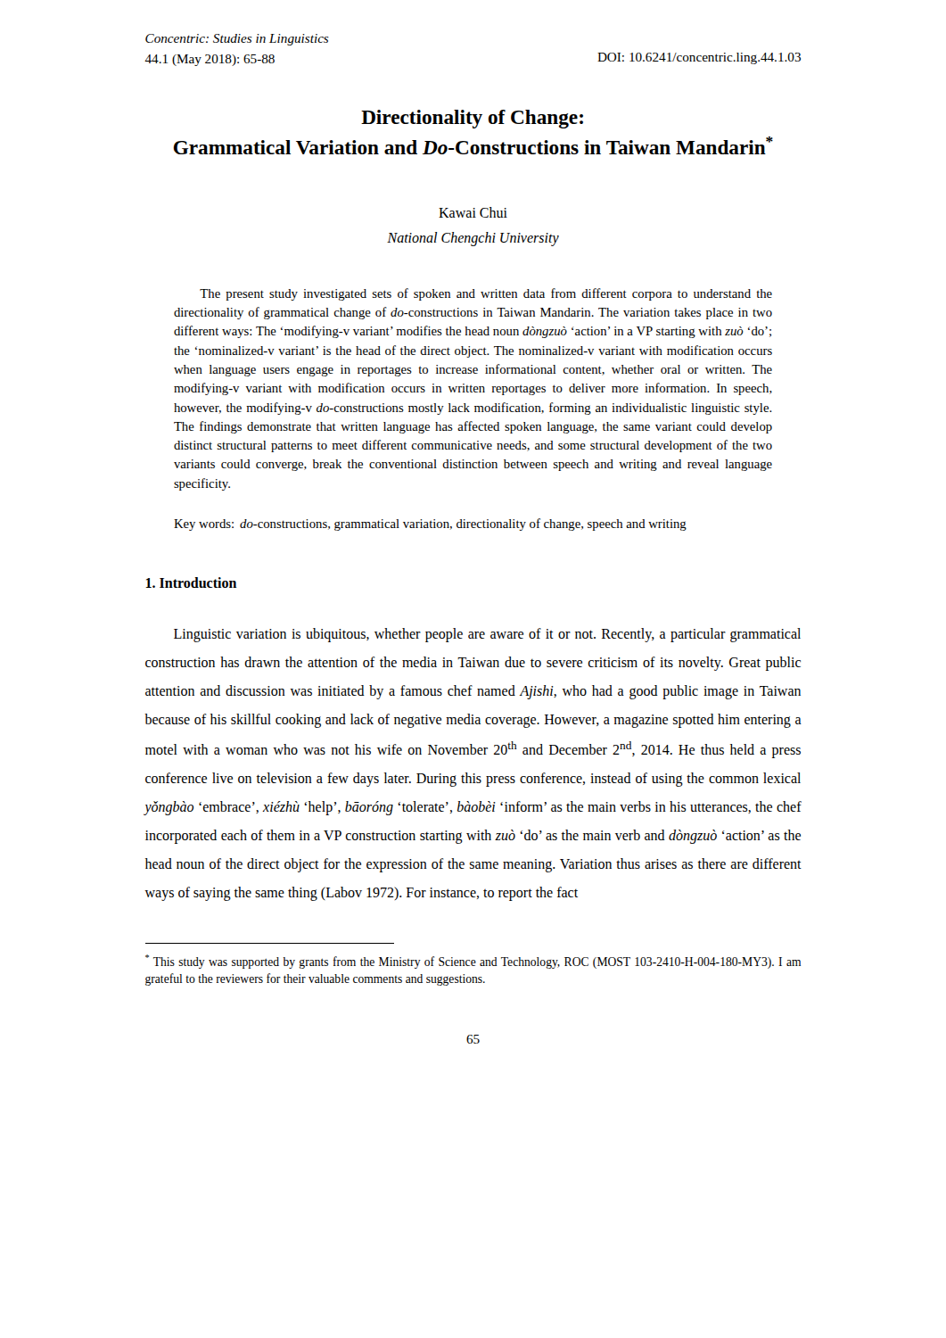Concentric: Studies in Linguistics
44.1 (May 2018): 65-88
DOI: 10.6241/concentric.ling.44.1.03
Directionality of Change:
Grammatical Variation and Do-Constructions in Taiwan Mandarin*
Kawai Chui
National Chengchi University
The present study investigated sets of spoken and written data from different corpora to understand the directionality of grammatical change of do-constructions in Taiwan Mandarin. The variation takes place in two different ways: The ‘modifying-v variant’ modifies the head noun dòngzuò ‘action’ in a VP starting with zuò ‘do’; the ‘nominalized-v variant’ is the head of the direct object. The nominalized-v variant with modification occurs when language users engage in reportages to increase informational content, whether oral or written. The modifying-v variant with modification occurs in written reportages to deliver more information. In speech, however, the modifying-v do-constructions mostly lack modification, forming an individualistic linguistic style. The findings demonstrate that written language has affected spoken language, the same variant could develop distinct structural patterns to meet different communicative needs, and some structural development of the two variants could converge, break the conventional distinction between speech and writing and reveal language specificity.
Key words: do-constructions, grammatical variation, directionality of change, speech and writing
1. Introduction
Linguistic variation is ubiquitous, whether people are aware of it or not. Recently, a particular grammatical construction has drawn the attention of the media in Taiwan due to severe criticism of its novelty. Great public attention and discussion was initiated by a famous chef named Ajishi, who had a good public image in Taiwan because of his skillful cooking and lack of negative media coverage. However, a magazine spotted him entering a motel with a woman who was not his wife on November 20th and December 2nd, 2014. He thus held a press conference live on television a few days later. During this press conference, instead of using the common lexical yǒngbào ‘embrace’, xiézhù ‘help’, bāoróng ‘tolerate’, bàobèi ‘inform’ as the main verbs in his utterances, the chef incorporated each of them in a VP construction starting with zuò ‘do’ as the main verb and dòngzuò ‘action’ as the head noun of the direct object for the expression of the same meaning. Variation thus arises as there are different ways of saying the same thing (Labov 1972). For instance, to report the fact
* This study was supported by grants from the Ministry of Science and Technology, ROC (MOST 103-2410-H-004-180-MY3). I am grateful to the reviewers for their valuable comments and suggestions.
65